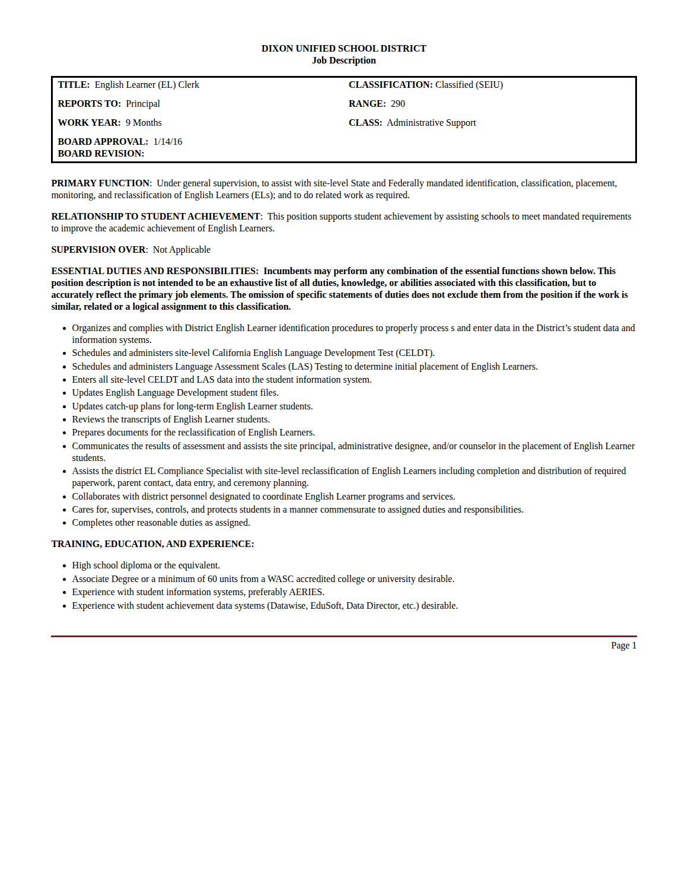DIXON UNIFIED SCHOOL DISTRICT Job Description
| TITLE: English Learner (EL) Clerk | CLASSIFICATION: Classified (SEIU) |
| REPORTS TO: Principal | RANGE: 290 |
| WORK YEAR: 9 Months | CLASS: Administrative Support |
| BOARD APPROVAL: 1/14/16 BOARD REVISION: | |
PRIMARY FUNCTION: Under general supervision, to assist with site-level State and Federally mandated identification, classification, placement, monitoring, and reclassification of English Learners (ELs); and to do related work as required.
RELATIONSHIP TO STUDENT ACHIEVEMENT: This position supports student achievement by assisting schools to meet mandated requirements to improve the academic achievement of English Learners.
SUPERVISION OVER: Not Applicable
ESSENTIAL DUTIES AND RESPONSIBILITIES: Incumbents may perform any combination of the essential functions shown below. This position description is not intended to be an exhaustive list of all duties, knowledge, or abilities associated with this classification, but to accurately reflect the primary job elements. The omission of specific statements of duties does not exclude them from the position if the work is similar, related or a logical assignment to this classification.
Organizes and complies with District English Learner identification procedures to properly process s and enter data in the District’s student data and information systems.
Schedules and administers site-level California English Language Development Test (CELDT).
Schedules and administers Language Assessment Scales (LAS) Testing to determine initial placement of English Learners.
Enters all site-level CELDT and LAS data into the student information system.
Updates English Language Development student files.
Updates catch-up plans for long-term English Learner students.
Reviews the transcripts of English Learner students.
Prepares documents for the reclassification of English Learners.
Communicates the results of assessment and assists the site principal, administrative designee, and/or counselor in the placement of English Learner students.
Assists the district EL Compliance Specialist with site-level reclassification of English Learners including completion and distribution of required paperwork, parent contact, data entry, and ceremony planning.
Collaborates with district personnel designated to coordinate English Learner programs and services.
Cares for, supervises, controls, and protects students in a manner commensurate to assigned duties and responsibilities.
Completes other reasonable duties as assigned.
TRAINING, EDUCATION, AND EXPERIENCE:
High school diploma or the equivalent.
Associate Degree or a minimum of 60 units from a WASC accredited college or university desirable.
Experience with student information systems, preferably AERIES.
Experience with student achievement data systems (Datawise, EduSoft, Data Director, etc.) desirable.
Page 1